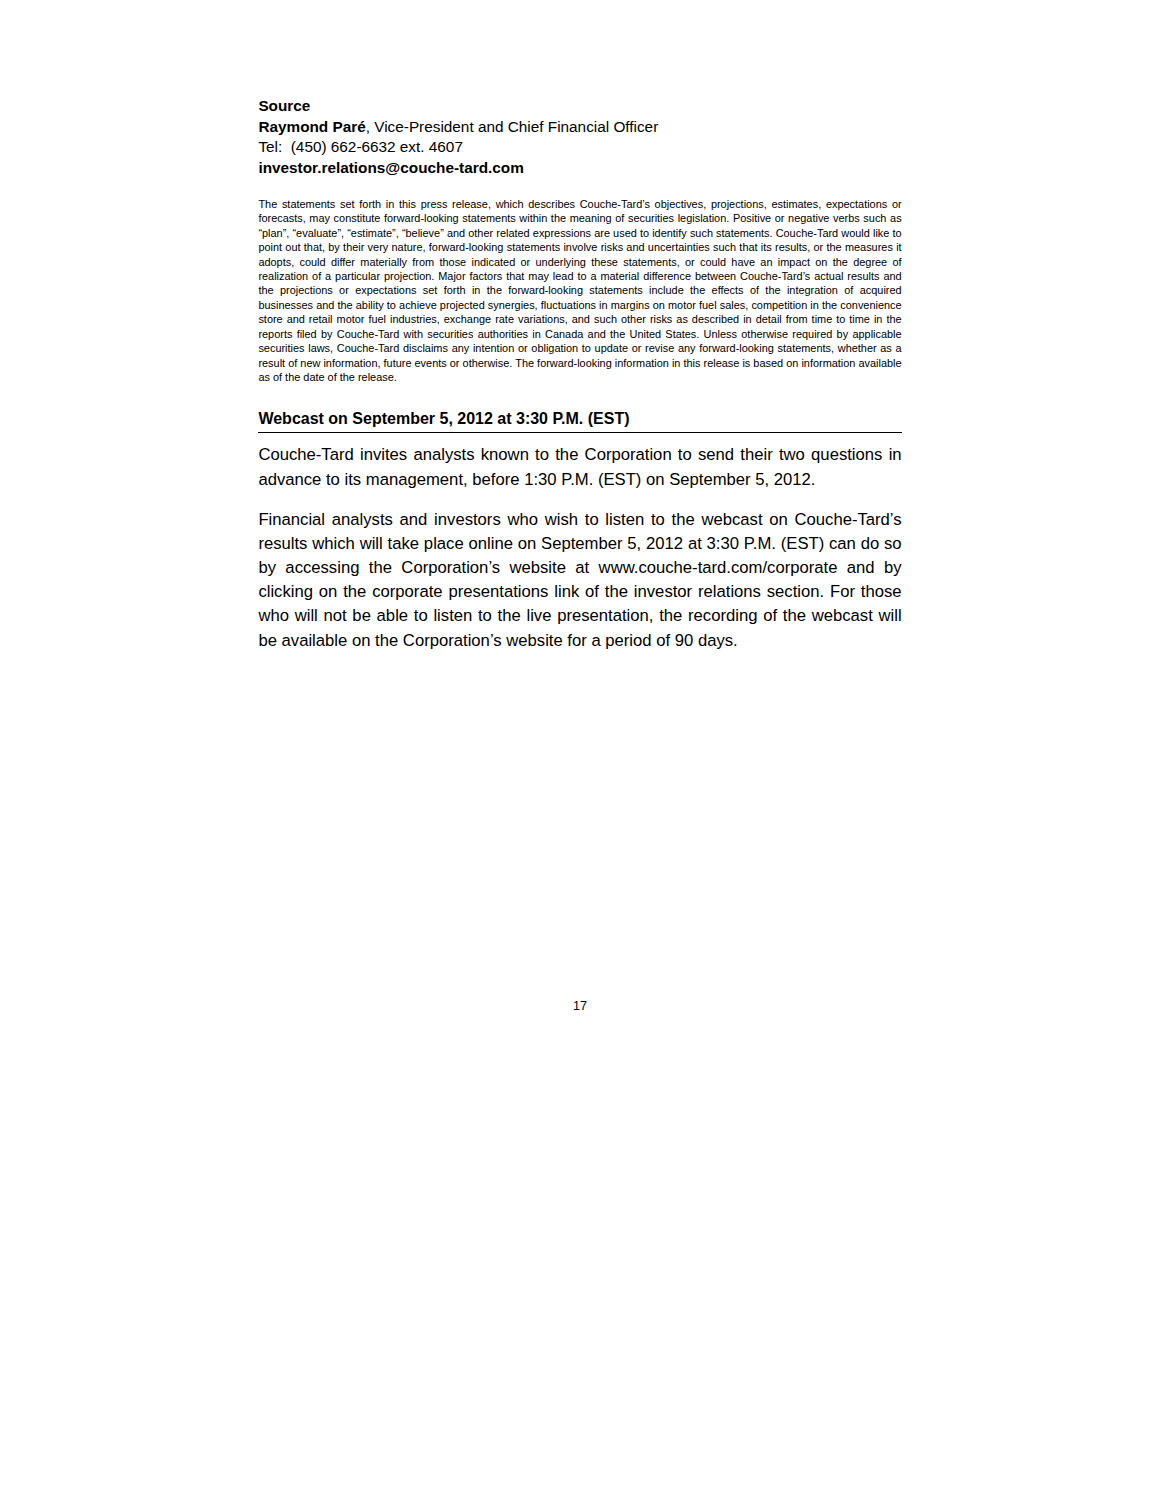Source
Raymond Paré, Vice-President and Chief Financial Officer
Tel: (450) 662-6632 ext. 4607
investor.relations@couche-tard.com
The statements set forth in this press release, which describes Couche-Tard’s objectives, projections, estimates, expectations or forecasts, may constitute forward-looking statements within the meaning of securities legislation. Positive or negative verbs such as “plan”, “evaluate”, “estimate”, “believe” and other related expressions are used to identify such statements. Couche-Tard would like to point out that, by their very nature, forward-looking statements involve risks and uncertainties such that its results, or the measures it adopts, could differ materially from those indicated or underlying these statements, or could have an impact on the degree of realization of a particular projection. Major factors that may lead to a material difference between Couche-Tard’s actual results and the projections or expectations set forth in the forward-looking statements include the effects of the integration of acquired businesses and the ability to achieve projected synergies, fluctuations in margins on motor fuel sales, competition in the convenience store and retail motor fuel industries, exchange rate variations, and such other risks as described in detail from time to time in the reports filed by Couche-Tard with securities authorities in Canada and the United States. Unless otherwise required by applicable securities laws, Couche-Tard disclaims any intention or obligation to update or revise any forward-looking statements, whether as a result of new information, future events or otherwise. The forward-looking information in this release is based on information available as of the date of the release.
Webcast on September 5, 2012 at 3:30 P.M. (EST)
Couche-Tard invites analysts known to the Corporation to send their two questions in advance to its management, before 1:30 P.M. (EST) on September 5, 2012.
Financial analysts and investors who wish to listen to the webcast on Couche-Tard’s results which will take place online on September 5, 2012 at 3:30 P.M. (EST) can do so by accessing the Corporation’s website at www.couche-tard.com/corporate and by clicking on the corporate presentations link of the investor relations section. For those who will not be able to listen to the live presentation, the recording of the webcast will be available on the Corporation’s website for a period of 90 days.
17